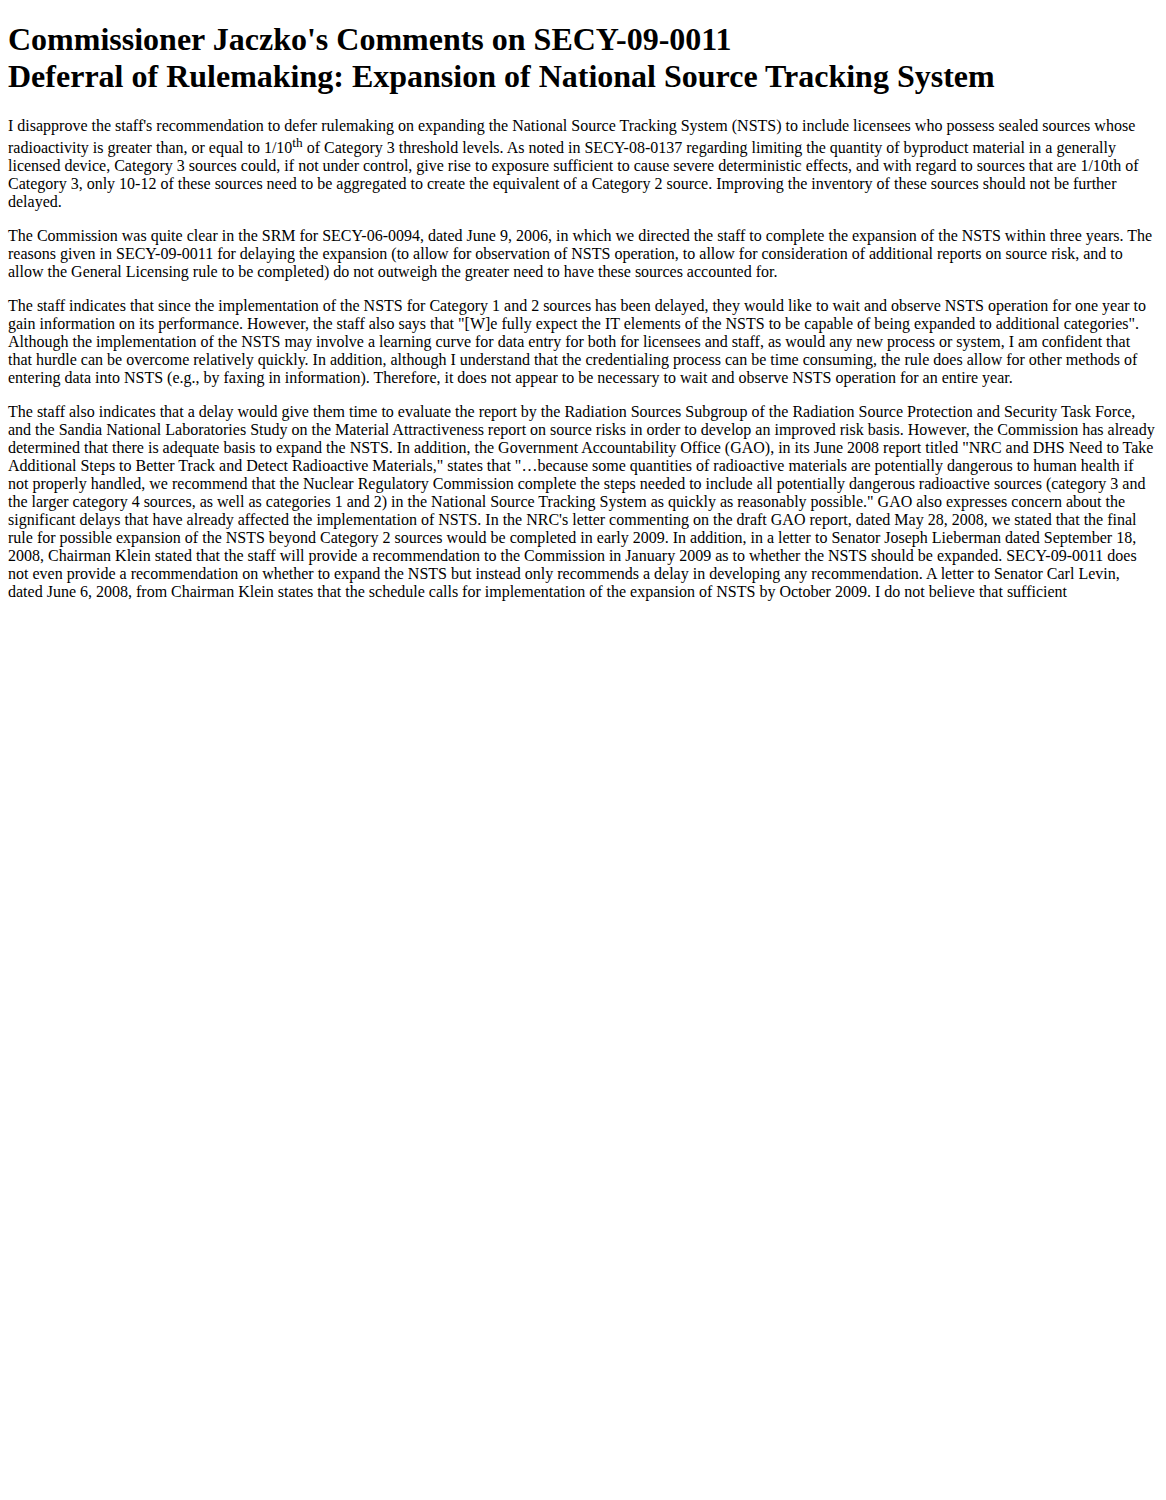Commissioner Jaczko's Comments on SECY-09-0011
Deferral of Rulemaking: Expansion of National Source Tracking System
I disapprove the staff's recommendation to defer rulemaking on expanding the National Source Tracking System (NSTS) to include licensees who possess sealed sources whose radioactivity is greater than, or equal to 1/10th of Category 3 threshold levels. As noted in SECY-08-0137 regarding limiting the quantity of byproduct material in a generally licensed device, Category 3 sources could, if not under control, give rise to exposure sufficient to cause severe deterministic effects, and with regard to sources that are 1/10th of Category 3, only 10-12 of these sources need to be aggregated to create the equivalent of a Category 2 source. Improving the inventory of these sources should not be further delayed.
The Commission was quite clear in the SRM for SECY-06-0094, dated June 9, 2006, in which we directed the staff to complete the expansion of the NSTS within three years. The reasons given in SECY-09-0011 for delaying the expansion (to allow for observation of NSTS operation, to allow for consideration of additional reports on source risk, and to allow the General Licensing rule to be completed) do not outweigh the greater need to have these sources accounted for.
The staff indicates that since the implementation of the NSTS for Category 1 and 2 sources has been delayed, they would like to wait and observe NSTS operation for one year to gain information on its performance. However, the staff also says that "[W]e fully expect the IT elements of the NSTS to be capable of being expanded to additional categories". Although the implementation of the NSTS may involve a learning curve for data entry for both for licensees and staff, as would any new process or system, I am confident that that hurdle can be overcome relatively quickly. In addition, although I understand that the credentialing process can be time consuming, the rule does allow for other methods of entering data into NSTS (e.g., by faxing in information). Therefore, it does not appear to be necessary to wait and observe NSTS operation for an entire year.
The staff also indicates that a delay would give them time to evaluate the report by the Radiation Sources Subgroup of the Radiation Source Protection and Security Task Force, and the Sandia National Laboratories Study on the Material Attractiveness report on source risks in order to develop an improved risk basis. However, the Commission has already determined that there is adequate basis to expand the NSTS. In addition, the Government Accountability Office (GAO), in its June 2008 report titled "NRC and DHS Need to Take Additional Steps to Better Track and Detect Radioactive Materials," states that "…because some quantities of radioactive materials are potentially dangerous to human health if not properly handled, we recommend that the Nuclear Regulatory Commission complete the steps needed to include all potentially dangerous radioactive sources (category 3 and the larger category 4 sources, as well as categories 1 and 2) in the National Source Tracking System as quickly as reasonably possible." GAO also expresses concern about the significant delays that have already affected the implementation of NSTS. In the NRC's letter commenting on the draft GAO report, dated May 28, 2008, we stated that the final rule for possible expansion of the NSTS beyond Category 2 sources would be completed in early 2009. In addition, in a letter to Senator Joseph Lieberman dated September 18, 2008, Chairman Klein stated that the staff will provide a recommendation to the Commission in January 2009 as to whether the NSTS should be expanded. SECY-09-0011 does not even provide a recommendation on whether to expand the NSTS but instead only recommends a delay in developing any recommendation. A letter to Senator Carl Levin, dated June 6, 2008, from Chairman Klein states that the schedule calls for implementation of the expansion of NSTS by October 2009. I do not believe that sufficient